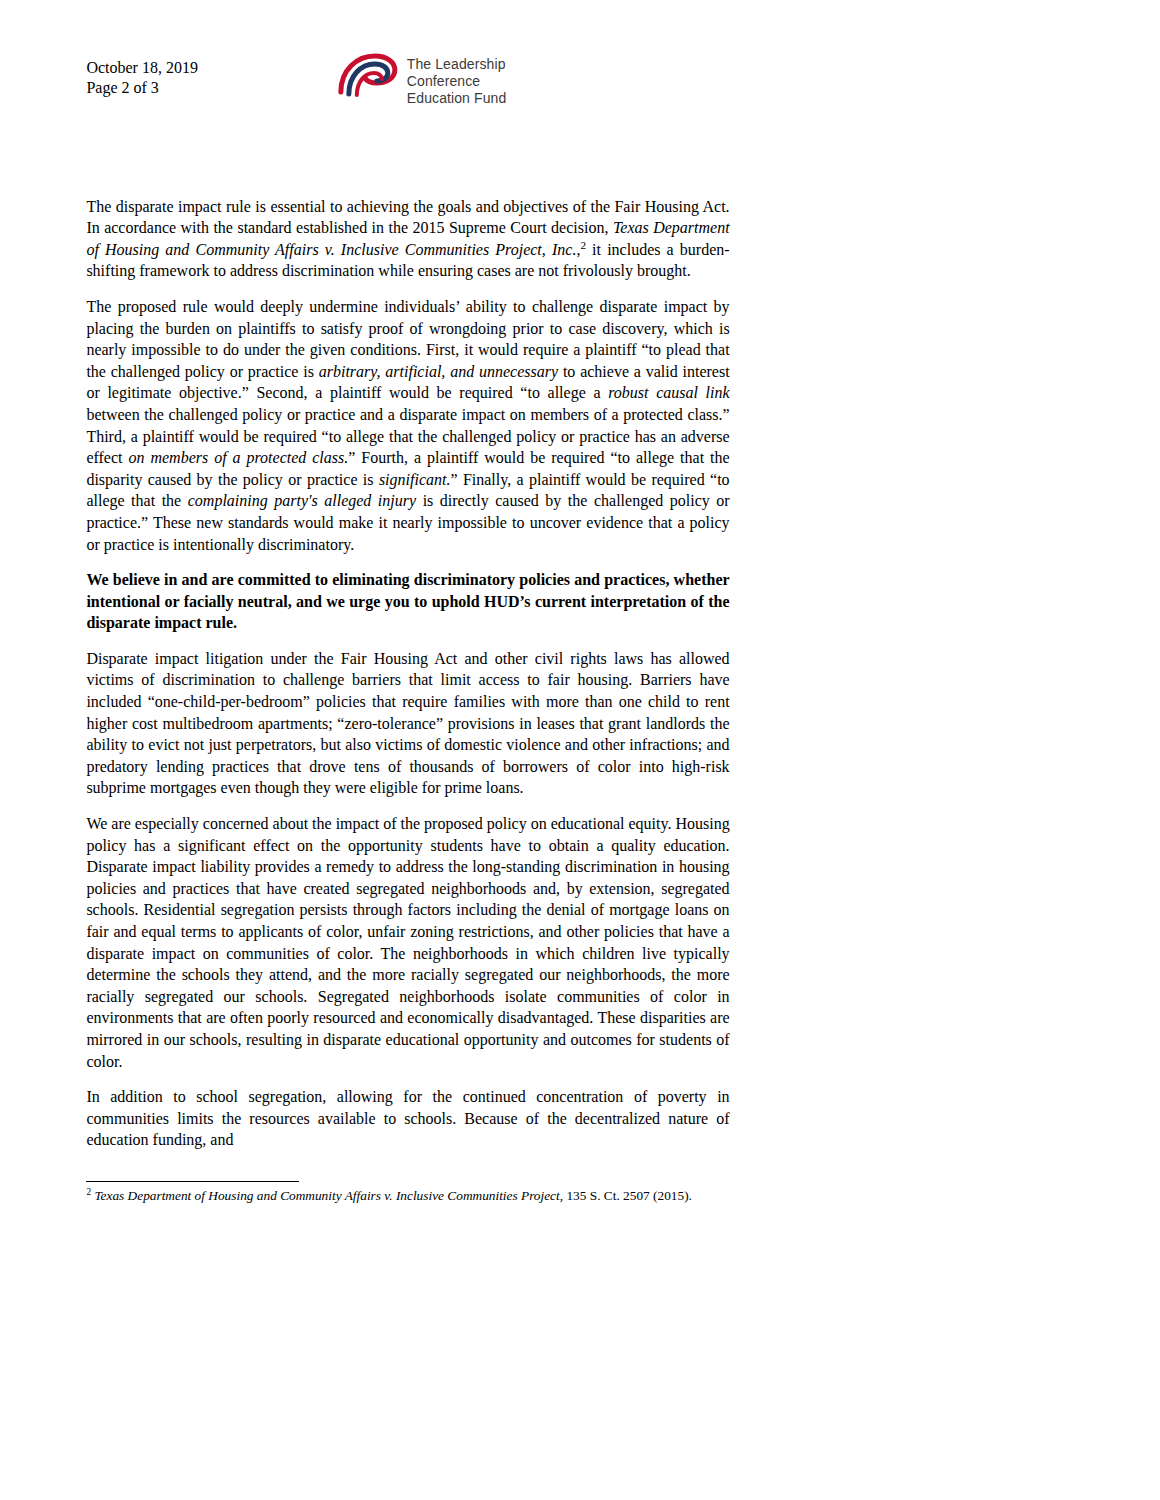October 18, 2019
Page 2 of 3
The Leadership
Conference
Education Fund
The disparate impact rule is essential to achieving the goals and objectives of the Fair Housing Act. In accordance with the standard established in the 2015 Supreme Court decision, Texas Department of Housing and Community Affairs v. Inclusive Communities Project, Inc.,2 it includes a burden-shifting framework to address discrimination while ensuring cases are not frivolously brought.
The proposed rule would deeply undermine individuals’ ability to challenge disparate impact by placing the burden on plaintiffs to satisfy proof of wrongdoing prior to case discovery, which is nearly impossible to do under the given conditions. First, it would require a plaintiff “to plead that the challenged policy or practice is arbitrary, artificial, and unnecessary to achieve a valid interest or legitimate objective.” Second, a plaintiff would be required “to allege a robust causal link between the challenged policy or practice and a disparate impact on members of a protected class.” Third, a plaintiff would be required “to allege that the challenged policy or practice has an adverse effect on members of a protected class.” Fourth, a plaintiff would be required “to allege that the disparity caused by the policy or practice is significant.” Finally, a plaintiff would be required “to allege that the complaining party's alleged injury is directly caused by the challenged policy or practice.” These new standards would make it nearly impossible to uncover evidence that a policy or practice is intentionally discriminatory.
We believe in and are committed to eliminating discriminatory policies and practices, whether intentional or facially neutral, and we urge you to uphold HUD’s current interpretation of the disparate impact rule.
Disparate impact litigation under the Fair Housing Act and other civil rights laws has allowed victims of discrimination to challenge barriers that limit access to fair housing. Barriers have included “one-child-per-bedroom” policies that require families with more than one child to rent higher cost multibedroom apartments; “zero-tolerance” provisions in leases that grant landlords the ability to evict not just perpetrators, but also victims of domestic violence and other infractions; and predatory lending practices that drove tens of thousands of borrowers of color into high-risk subprime mortgages even though they were eligible for prime loans.
We are especially concerned about the impact of the proposed policy on educational equity. Housing policy has a significant effect on the opportunity students have to obtain a quality education. Disparate impact liability provides a remedy to address the long-standing discrimination in housing policies and practices that have created segregated neighborhoods and, by extension, segregated schools. Residential segregation persists through factors including the denial of mortgage loans on fair and equal terms to applicants of color, unfair zoning restrictions, and other policies that have a disparate impact on communities of color. The neighborhoods in which children live typically determine the schools they attend, and the more racially segregated our neighborhoods, the more racially segregated our schools. Segregated neighborhoods isolate communities of color in environments that are often poorly resourced and economically disadvantaged. These disparities are mirrored in our schools, resulting in disparate educational opportunity and outcomes for students of color.
In addition to school segregation, allowing for the continued concentration of poverty in communities limits the resources available to schools. Because of the decentralized nature of education funding, and
2 Texas Department of Housing and Community Affairs v. Inclusive Communities Project, 135 S. Ct. 2507 (2015).